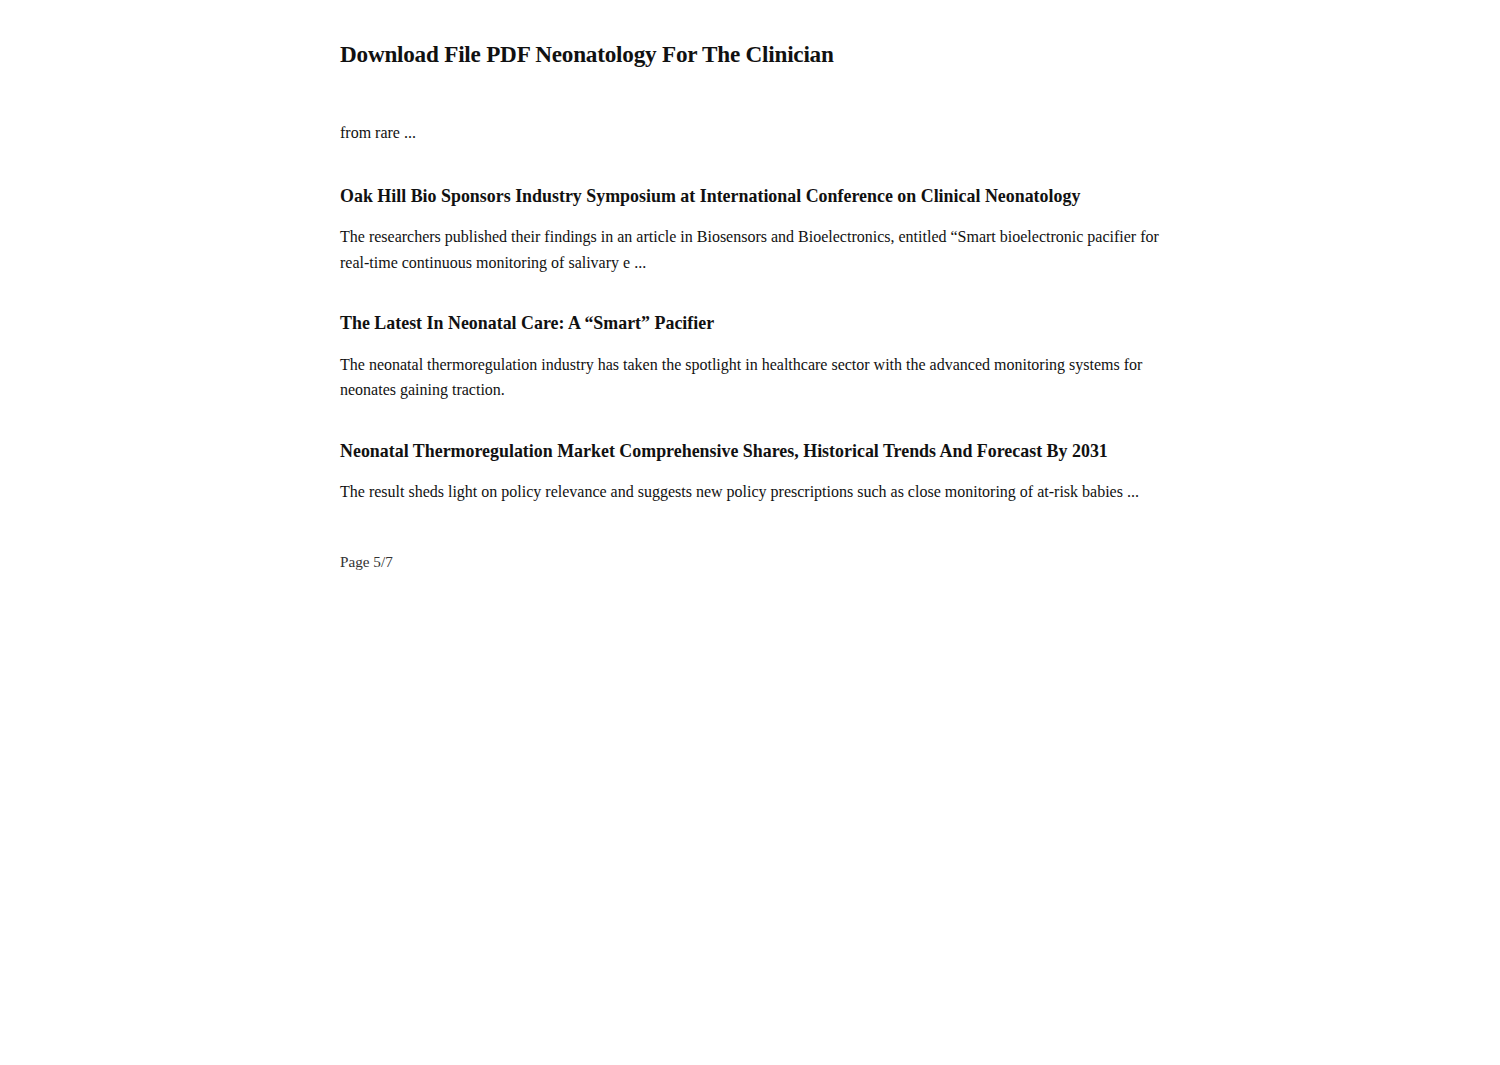Download File PDF Neonatology For The Clinician
from rare ...
Oak Hill Bio Sponsors Industry Symposium at International Conference on Clinical Neonatology
The researchers published their findings in an article in Biosensors and Bioelectronics, entitled “Smart bioelectronic pacifier for real-time continuous monitoring of salivary e ...
The Latest In Neonatal Care: A “Smart” Pacifier
The neonatal thermoregulation industry has taken the spotlight in healthcare sector with the advanced monitoring systems for neonates gaining traction.
Neonatal Thermoregulation Market Comprehensive Shares, Historical Trends And Forecast By 2031
The result sheds light on policy relevance and suggests new policy prescriptions such as close monitoring of at-risk babies ...
Page 5/7